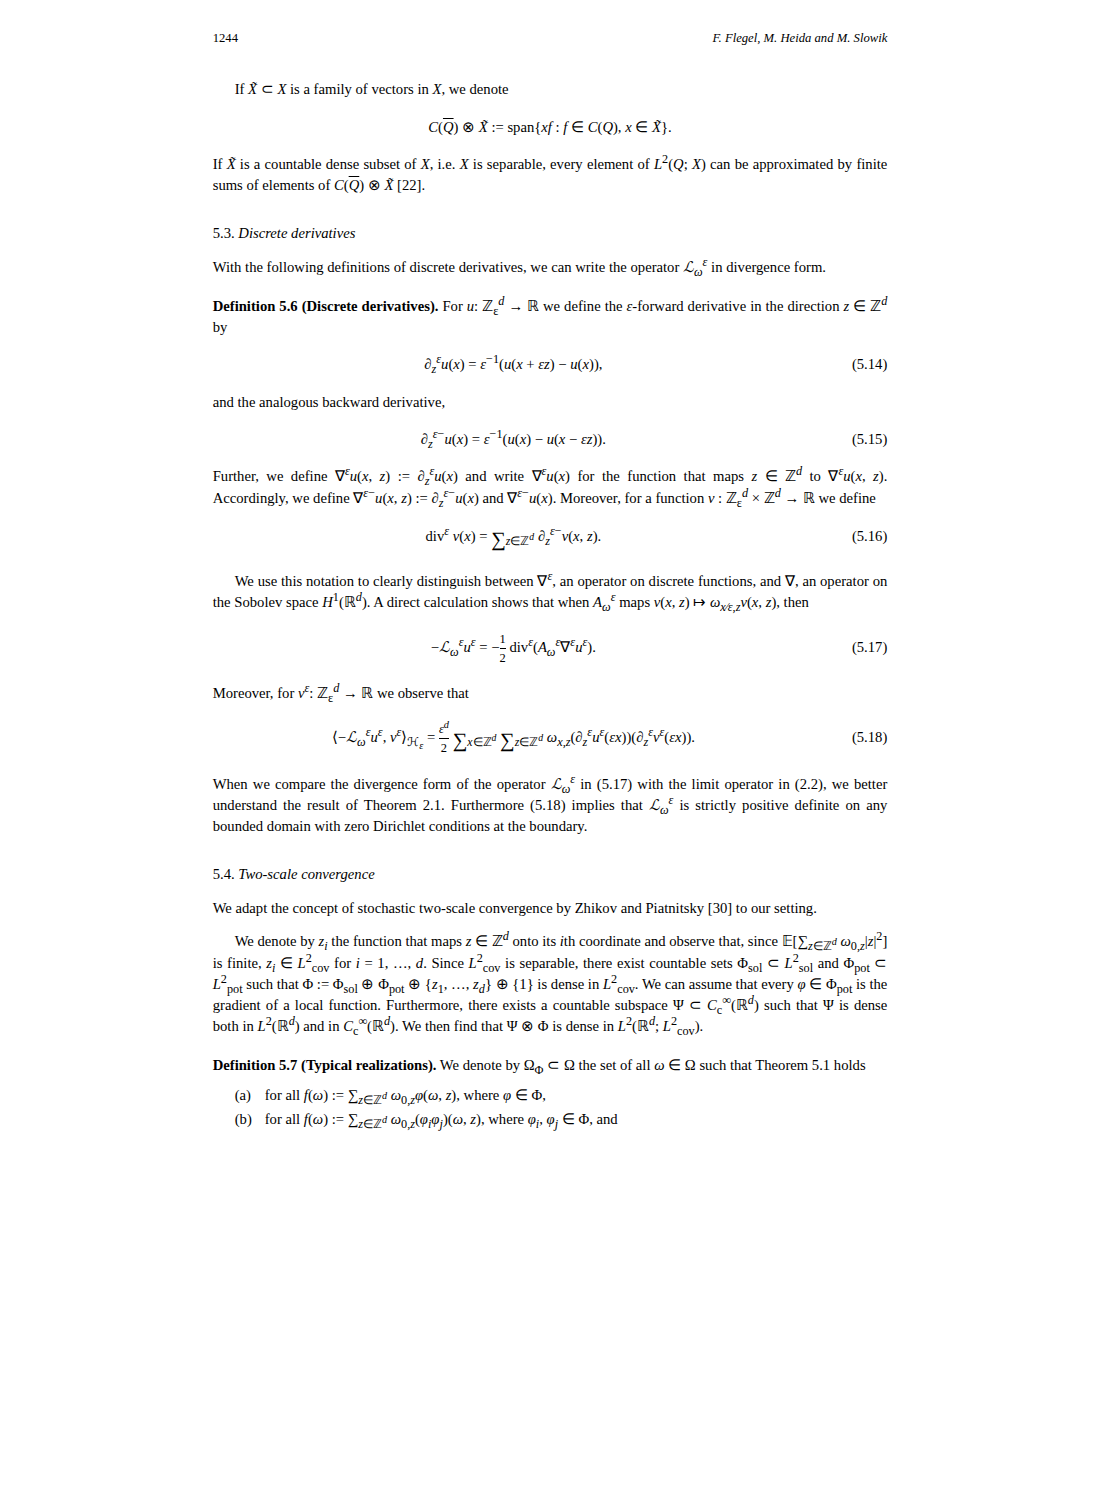1244
F. Flegel, M. Heida and M. Slowik
If X̃ ⊂ X is a family of vectors in X, we denote
C(Q) ⊗ X̃ := span{xf : f ∈ C(Q), x ∈ X̃}.
If X̃ is a countable dense subset of X, i.e. X is separable, every element of L2(Q; X) can be approximated by finite sums of elements of C(Q) ⊗ X̃ [22].
5.3. Discrete derivatives
With the following definitions of discrete derivatives, we can write the operator ℒωε in divergence form.
Definition 5.6 (Discrete derivatives). For u: ℤεd → ℝ we define the ε-forward derivative in the direction z ∈ ℤd by
∂zεu(x) = ε−1(u(x + εz) − u(x)),
(5.14)
and the analogous backward derivative,
∂zε−u(x) = ε−1(u(x) − u(x − εz)).
(5.15)
Further, we define ∇εu(x, z) := ∂zεu(x) and write ∇εu(x) for the function that maps z ∈ ℤd to ∇εu(x, z). Accordingly, we define ∇ε−u(x, z) := ∂zε−u(x) and ∇ε−u(x). Moreover, for a function v : ℤεd × ℤd → ℝ we define
divε v(x) = ∑z∈ℤd ∂zε−v(x, z).
(5.16)
We use this notation to clearly distinguish between ∇ε, an operator on discrete functions, and ∇, an operator on the Sobolev space H1(ℝd). A direct calculation shows that when Aωε maps v(x, z) ↦ ωx⁄ε,zv(x, z), then
−ℒωεuε = −12 divε(Aωε∇εuε).
(5.17)
Moreover, for vε: ℤεd → ℝ we observe that
⟨−ℒωεuε, vε⟩ℋε = εd 2 ∑x∈ℤd ∑z∈ℤd ωx,z(∂zεuε(εx))(∂zεvε(εx)).
(5.18)
When we compare the divergence form of the operator ℒωε in (5.17) with the limit operator in (2.2), we better understand the result of Theorem 2.1. Furthermore (5.18) implies that ℒωε is strictly positive definite on any bounded domain with zero Dirichlet conditions at the boundary.
5.4. Two-scale convergence
We adapt the concept of stochastic two-scale convergence by Zhikov and Piatnitsky [30] to our setting.
We denote by zi the function that maps z ∈ ℤd onto its ith coordinate and observe that, since 𝔼[∑z∈ℤd ω0,z|z|2] is finite, zi ∈ L2cov for i = 1, …, d. Since L2cov is separable, there exist countable sets Φsol ⊂ L2sol and Φpot ⊂ L2pot such that Φ := Φsol ⊕ Φpot ⊕ {z1, …, zd} ⊕ {1} is dense in L2cov. We can assume that every φ ∈ Φpot is the gradient of a local function. Furthermore, there exists a countable subspace Ψ ⊂ Cc∞(ℝd) such that Ψ is dense both in L2(ℝd) and in Cc∞(ℝd). We then find that Ψ ⊗ Φ is dense in L2(ℝd; L2cov).
Definition 5.7 (Typical realizations). We denote by ΩΦ ⊂ Ω the set of all ω ∈ Ω such that Theorem 5.1 holds
(a) for all f(ω) := ∑z∈ℤd ω0,zφ(ω, z), where φ ∈ Φ,
(b) for all f(ω) := ∑z∈ℤd ω0,z(φiφj)(ω, z), where φi, φj ∈ Φ, and